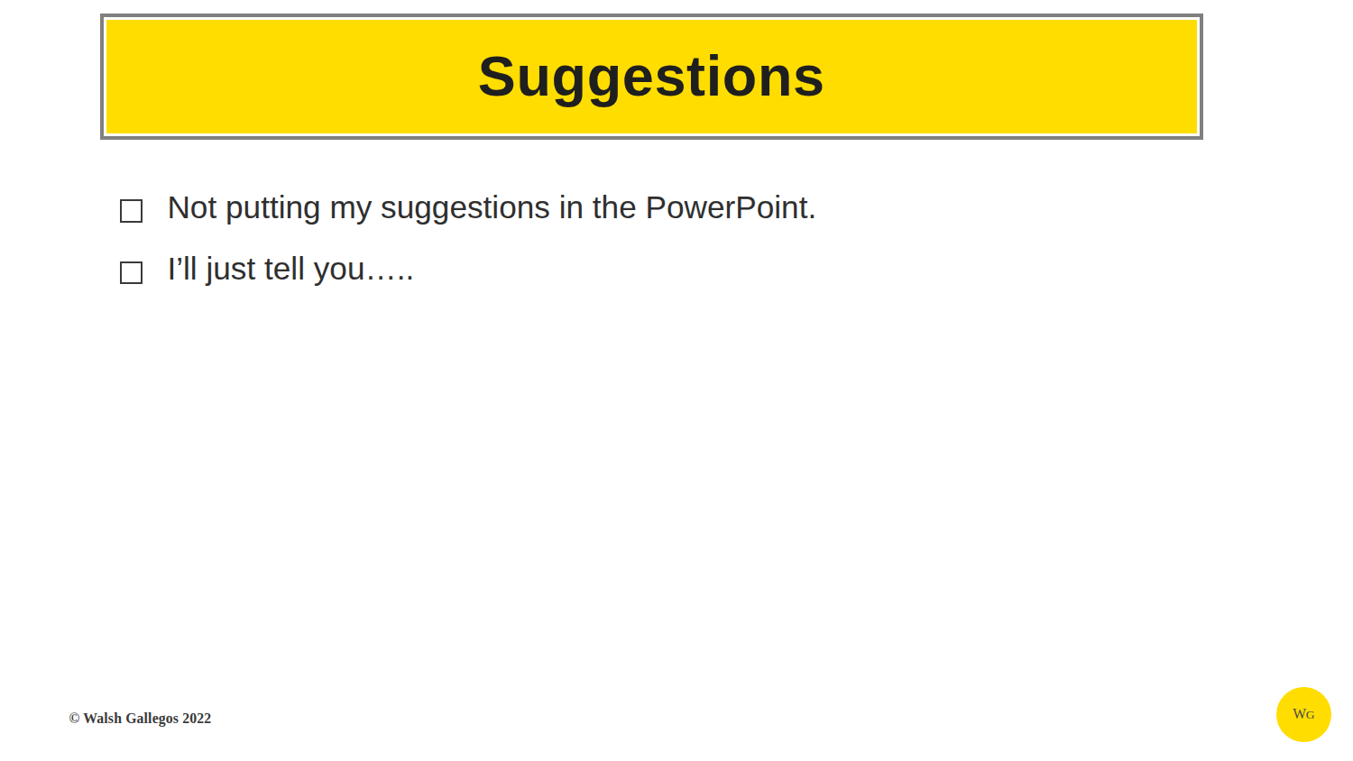Suggestions
Not putting my suggestions in the PowerPoint.
I’ll just tell you…..
© Walsh Gallegos 2022
WG